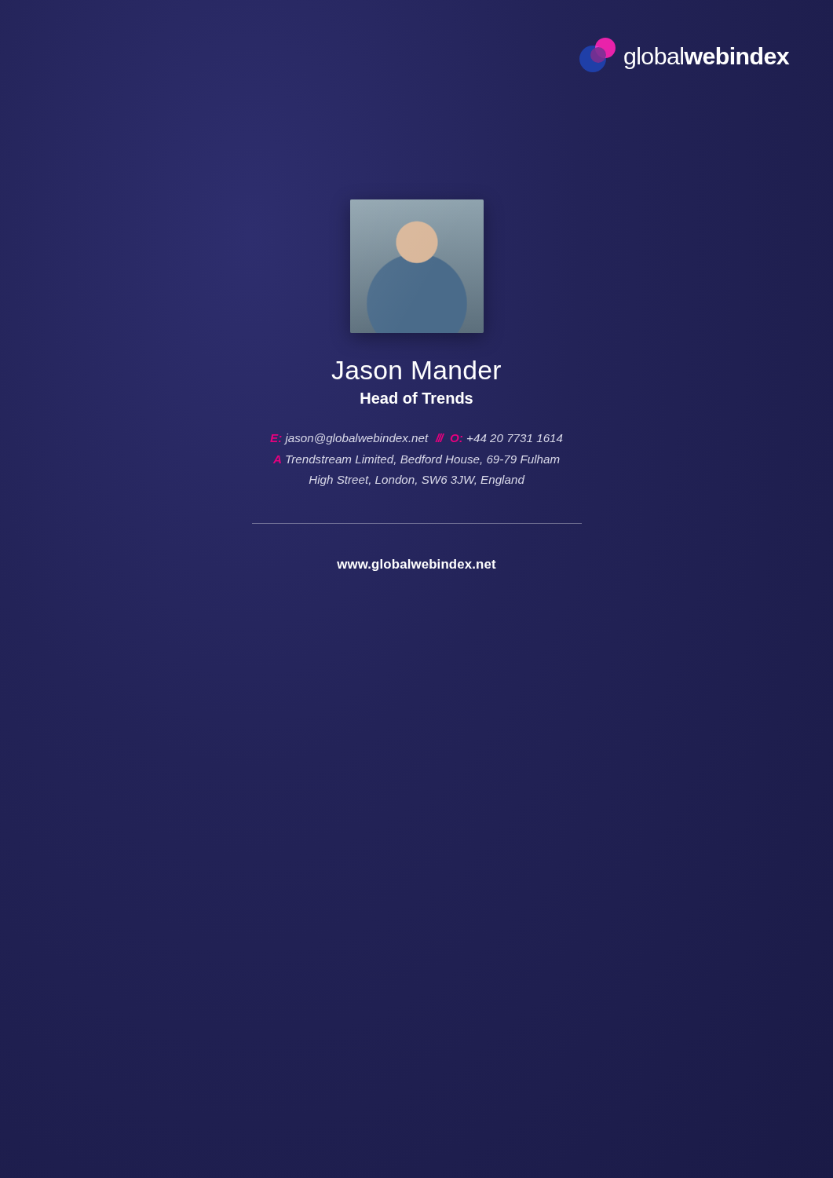globalweb index
Jason Mander
Head of Trends
E: jason@globalwebindex.net /// O: +44 20 7731 1614
A Trendstream Limited, Bedford House, 69-79 Fulham
High Street, London, SW6 3JW, England
www.globalwebindex.net